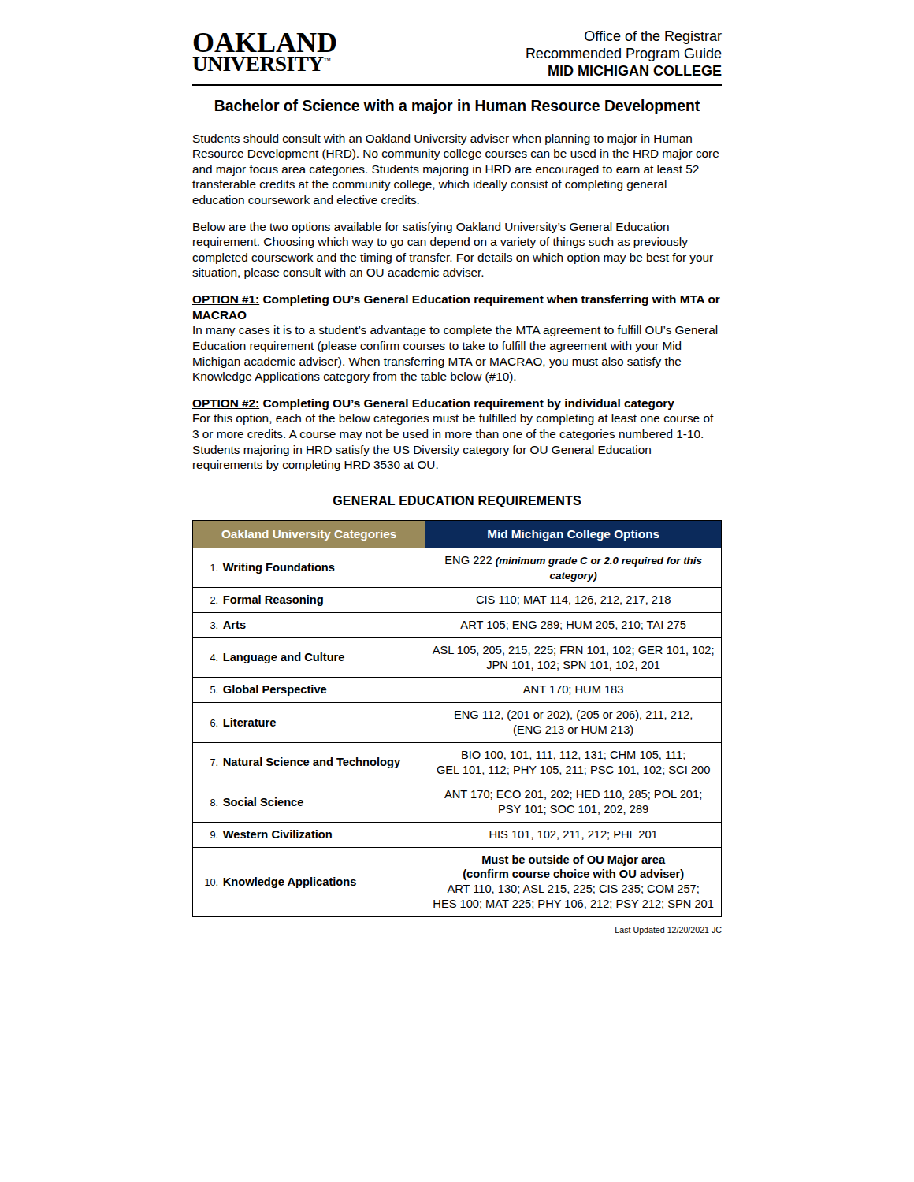OAKLAND UNIVERSITY™
Office of the Registrar
Recommended Program Guide
MID MICHIGAN COLLEGE
Bachelor of Science with a major in Human Resource Development
Students should consult with an Oakland University adviser when planning to major in Human Resource Development (HRD). No community college courses can be used in the HRD major core and major focus area categories. Students majoring in HRD are encouraged to earn at least 52 transferable credits at the community college, which ideally consist of completing general education coursework and elective credits.
Below are the two options available for satisfying Oakland University’s General Education requirement. Choosing which way to go can depend on a variety of things such as previously completed coursework and the timing of transfer. For details on which option may be best for your situation, please consult with an OU academic adviser.
OPTION #1: Completing OU’s General Education requirement when transferring with MTA or MACRAO
In many cases it is to a student’s advantage to complete the MTA agreement to fulfill OU’s General Education requirement (please confirm courses to take to fulfill the agreement with your Mid Michigan academic adviser). When transferring MTA or MACRAO, you must also satisfy the Knowledge Applications category from the table below (#10).
OPTION #2: Completing OU’s General Education requirement by individual category
For this option, each of the below categories must be fulfilled by completing at least one course of 3 or more credits. A course may not be used in more than one of the categories numbered 1-10. Students majoring in HRD satisfy the US Diversity category for OU General Education requirements by completing HRD 3530 at OU.
GENERAL EDUCATION REQUIREMENTS
| Oakland University Categories | Mid Michigan College Options |
| --- | --- |
| 1. Writing Foundations | ENG 222 (minimum grade C or 2.0 required for this category) |
| 2. Formal Reasoning | CIS 110; MAT 114, 126, 212, 217, 218 |
| 3. Arts | ART 105; ENG 289; HUM 205, 210; TAI 275 |
| 4. Language and Culture | ASL 105, 205, 215, 225; FRN 101, 102; GER 101, 102; JPN 101, 102; SPN 101, 102, 201 |
| 5. Global Perspective | ANT 170; HUM 183 |
| 6. Literature | ENG 112, (201 or 202), (205 or 206), 211, 212, (ENG 213 or HUM 213) |
| 7. Natural Science and Technology | BIO 100, 101, 111, 112, 131; CHM 105, 111; GEL 101, 112; PHY 105, 211; PSC 101, 102; SCI 200 |
| 8. Social Science | ANT 170; ECO 201, 202; HED 110, 285; POL 201; PSY 101; SOC 101, 202, 289 |
| 9. Western Civilization | HIS 101, 102, 211, 212; PHL 201 |
| 10. Knowledge Applications | Must be outside of OU Major area (confirm course choice with OU adviser) ART 110, 130; ASL 215, 225; CIS 235; COM 257; HES 100; MAT 225; PHY 106, 212; PSY 212; SPN 201 |
Last Updated 12/20/2021 JC